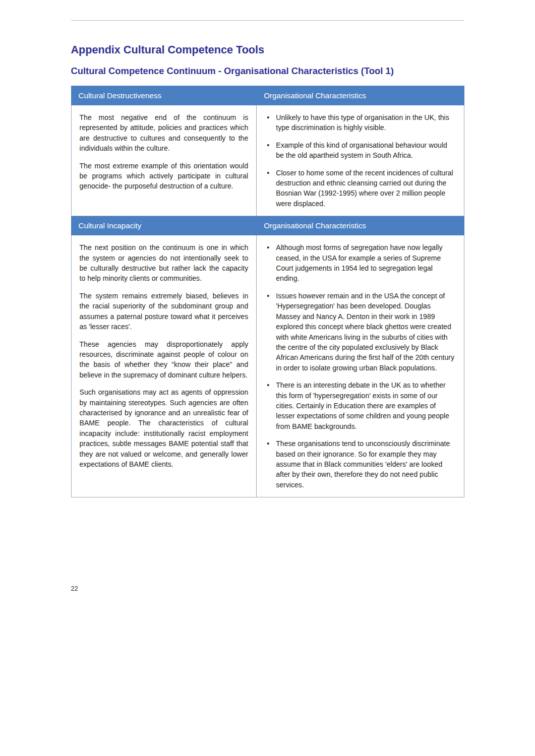Appendix Cultural Competence Tools
Cultural Competence Continuum - Organisational Characteristics (Tool 1)
| Cultural Destructiveness | Organisational Characteristics |
| --- | --- |
| The most negative end of the continuum is represented by attitude, policies and practices which are destructive to cultures and consequently to the individuals within the culture. The most extreme example of this orientation would be programs which actively participate in cultural genocide- the purposeful destruction of a culture. | Unlikely to have this type of organisation in the UK, this type discrimination is highly visible. Example of this kind of organisational behaviour would be the old apartheid system in South Africa. Closer to home some of the recent incidences of cultural destruction and ethnic cleansing carried out during the Bosnian War (1992-1995) where over 2 million people were displaced. |
| Cultural Incapacity | Organisational Characteristics |
| The next position on the continuum is one in which the system or agencies do not intentionally seek to be culturally destructive but rather lack the capacity to help minority clients or communities. The system remains extremely biased, believes in the racial superiority of the subdominant group and assumes a paternal posture toward what it perceives as 'lesser races'. These agencies may disproportionately apply resources, discriminate against people of colour on the basis of whether they “know their place” and believe in the supremacy of dominant culture helpers. Such organisations may act as agents of oppression by maintaining stereotypes. Such agencies are often characterised by ignorance and an unrealistic fear of BAME people. The characteristics of cultural incapacity include: institutionally racist employment practices, subtle messages BAME potential staff that they are not valued or welcome, and generally lower expectations of BAME clients. | Although most forms of segregation have now legally ceased, in the USA for example a series of Supreme Court judgements in 1954 led to segregation legal ending. Issues however remain and in the USA the concept of 'Hypersegregation' has been developed. Douglas Massey and Nancy A. Denton in their work in 1989 explored this concept where black ghettos were created with white Americans living in the suburbs of cities with the centre of the city populated exclusively by Black African Americans during the first half of the 20th century in order to isolate growing urban Black populations. There is an interesting debate in the UK as to whether this form of 'hypersegregation' exists in some of our cities. Certainly in Education there are examples of lesser expectations of some children and young people from BAME backgrounds. These organisations tend to unconsciously discriminate based on their ignorance. So for example they may assume that in Black communities 'elders' are looked after by their own, therefore they do not need public services. |
22